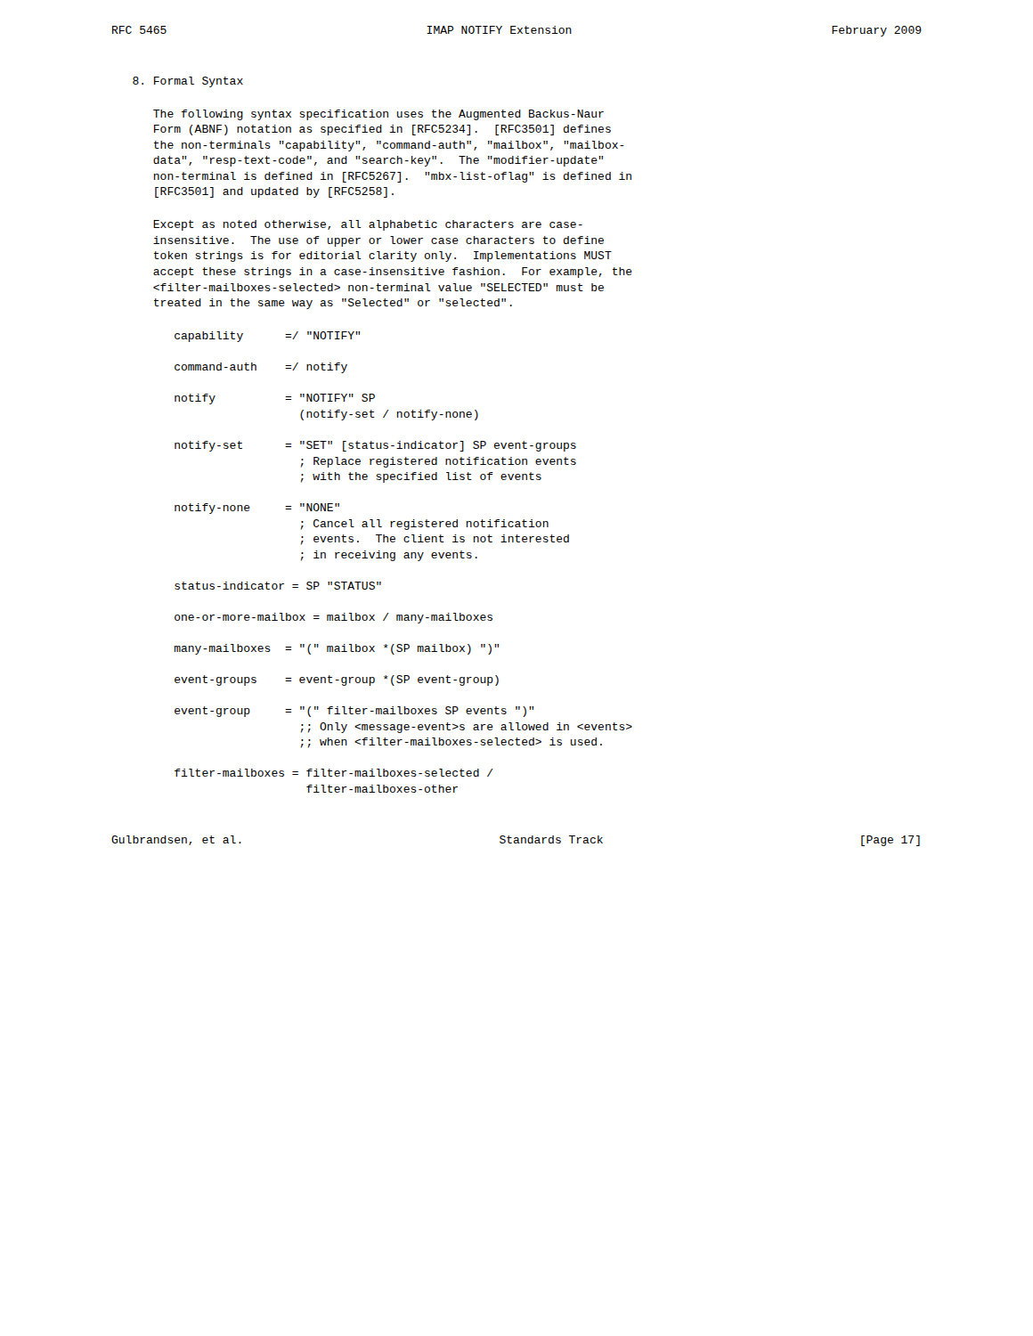RFC 5465 IMAP NOTIFY Extension February 2009
8. Formal Syntax
The following syntax specification uses the Augmented Backus-Naur Form (ABNF) notation as specified in [RFC5234]. [RFC3501] defines the non-terminals "capability", "command-auth", "mailbox", "mailbox- data", "resp-text-code", and "search-key". The "modifier-update" non-terminal is defined in [RFC5267]. "mbx-list-oflag" is defined in [RFC3501] and updated by [RFC5258].
Except as noted otherwise, all alphabetic characters are case- insensitive. The use of upper or lower case characters to define token strings is for editorial clarity only. Implementations MUST accept these strings in a case-insensitive fashion. For example, the <filter-mailboxes-selected> non-terminal value "SELECTED" must be treated in the same way as "Selected" or "selected".
      capability      =/ "NOTIFY"

      command-auth    =/ notify

      notify          = "NOTIFY" SP
                        (notify-set / notify-none)

      notify-set      = "SET" [status-indicator] SP event-groups
                        ; Replace registered notification events
                        ; with the specified list of events

      notify-none     = "NONE"
                        ; Cancel all registered notification
                        ; events.  The client is not interested
                        ; in receiving any events.

      status-indicator = SP "STATUS"

      one-or-more-mailbox = mailbox / many-mailboxes

      many-mailboxes  = "(" mailbox *(SP mailbox) ")"

      event-groups    = event-group *(SP event-group)

      event-group     = "(" filter-mailboxes SP events ")"
                        ;; Only <message-event>s are allowed in <events>
                        ;; when <filter-mailboxes-selected> is used.

      filter-mailboxes = filter-mailboxes-selected /
                         filter-mailboxes-other
Gulbrandsen, et al. Standards Track [Page 17]